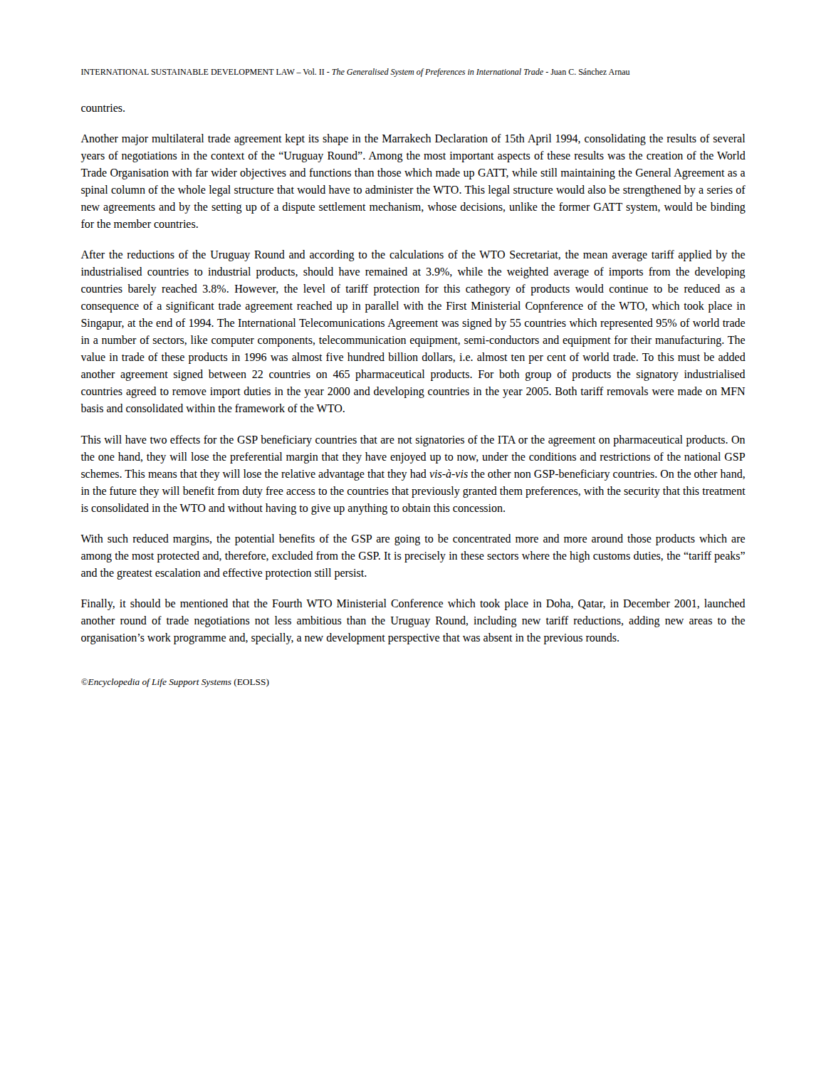INTERNATIONAL SUSTAINABLE DEVELOPMENT LAW – Vol. II - The Generalised System of Preferences in International Trade - Juan C. Sánchez Arnau
countries.
Another major multilateral trade agreement kept its shape in the Marrakech Declaration of 15th April 1994, consolidating the results of several years of negotiations in the context of the “Uruguay Round”. Among the most important aspects of these results was the creation of the World Trade Organisation with far wider objectives and functions than those which made up GATT, while still maintaining the General Agreement as a spinal column of the whole legal structure that would have to administer the WTO. This legal structure would also be strengthened by a series of new agreements and by the setting up of a dispute settlement mechanism, whose decisions, unlike the former GATT system, would be binding for the member countries.
After the reductions of the Uruguay Round and according to the calculations of the WTO Secretariat, the mean average tariff applied by the industrialised countries to industrial products, should have remained at 3.9%, while the weighted average of imports from the developing countries barely reached 3.8%. However, the level of tariff protection for this cathegory of products would continue to be reduced as a consequence of a significant trade agreement reached up in parallel with the First Ministerial Copnference of the WTO, which took place in Singapur, at the end of 1994. The International Telecomunications Agreement was signed by 55 countries which represented 95% of world trade in a number of sectors, like computer components, telecommunication equipment, semi-conductors and equipment for their manufacturing. The value in trade of these products in 1996 was almost five hundred billion dollars, i.e. almost ten per cent of world trade. To this must be added another agreement signed between 22 countries on 465 pharmaceutical products. For both group of products the signatory industrialised countries agreed to remove import duties in the year 2000 and developing countries in the year 2005. Both tariff removals were made on MFN basis and consolidated within the framework of the WTO.
This will have two effects for the GSP beneficiary countries that are not signatories of the ITA or the agreement on pharmaceutical products. On the one hand, they will lose the preferential margin that they have enjoyed up to now, under the conditions and restrictions of the national GSP schemes. This means that they will lose the relative advantage that they had vis-à-vis the other non GSP-beneficiary countries. On the other hand, in the future they will benefit from duty free access to the countries that previously granted them preferences, with the security that this treatment is consolidated in the WTO and without having to give up anything to obtain this concession.
With such reduced margins, the potential benefits of the GSP are going to be concentrated more and more around those products which are among the most protected and, therefore, excluded from the GSP. It is precisely in these sectors where the high customs duties, the “tariff peaks” and the greatest escalation and effective protection still persist.
Finally, it should be mentioned that the Fourth WTO Ministerial Conference which took place in Doha, Qatar, in December 2001, launched another round of trade negotiations not less ambitious than the Uruguay Round, including new tariff reductions, adding new areas to the organisation’s work programme and, specially, a new development perspective that was absent in the previous rounds.
©Encyclopedia of Life Support Systems (EOLSS)